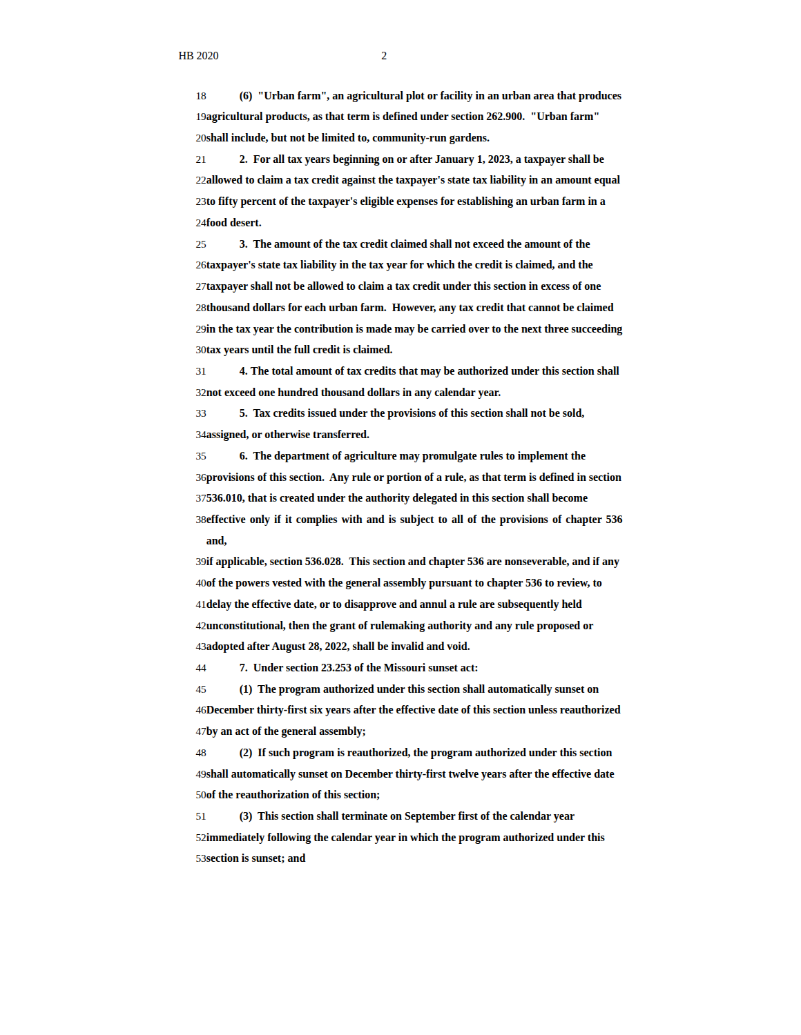HB 2020 2
| 18 | (6) "Urban farm", an agricultural plot or facility in an urban area that produces |
| 19 | agricultural products, as that term is defined under section 262.900. "Urban farm" |
| 20 | shall include, but not be limited to, community-run gardens. |
| 21 | 2. For all tax years beginning on or after January 1, 2023, a taxpayer shall be |
| 22 | allowed to claim a tax credit against the taxpayer's state tax liability in an amount equal |
| 23 | to fifty percent of the taxpayer's eligible expenses for establishing an urban farm in a |
| 24 | food desert. |
| 25 | 3. The amount of the tax credit claimed shall not exceed the amount of the |
| 26 | taxpayer's state tax liability in the tax year for which the credit is claimed, and the |
| 27 | taxpayer shall not be allowed to claim a tax credit under this section in excess of one |
| 28 | thousand dollars for each urban farm. However, any tax credit that cannot be claimed |
| 29 | in the tax year the contribution is made may be carried over to the next three succeeding |
| 30 | tax years until the full credit is claimed. |
| 31 | 4. The total amount of tax credits that may be authorized under this section shall |
| 32 | not exceed one hundred thousand dollars in any calendar year. |
| 33 | 5. Tax credits issued under the provisions of this section shall not be sold, |
| 34 | assigned, or otherwise transferred. |
| 35 | 6. The department of agriculture may promulgate rules to implement the |
| 36 | provisions of this section. Any rule or portion of a rule, as that term is defined in section |
| 37 | 536.010, that is created under the authority delegated in this section shall become |
| 38 | effective only if it complies with and is subject to all of the provisions of chapter 536 and, |
| 39 | if applicable, section 536.028. This section and chapter 536 are nonseverable, and if any |
| 40 | of the powers vested with the general assembly pursuant to chapter 536 to review, to |
| 41 | delay the effective date, or to disapprove and annul a rule are subsequently held |
| 42 | unconstitutional, then the grant of rulemaking authority and any rule proposed or |
| 43 | adopted after August 28, 2022, shall be invalid and void. |
| 44 | 7. Under section 23.253 of the Missouri sunset act: |
| 45 | (1) The program authorized under this section shall automatically sunset on |
| 46 | December thirty-first six years after the effective date of this section unless reauthorized |
| 47 | by an act of the general assembly; |
| 48 | (2) If such program is reauthorized, the program authorized under this section |
| 49 | shall automatically sunset on December thirty-first twelve years after the effective date |
| 50 | of the reauthorization of this section; |
| 51 | (3) This section shall terminate on September first of the calendar year |
| 52 | immediately following the calendar year in which the program authorized under this |
| 53 | section is sunset; and |